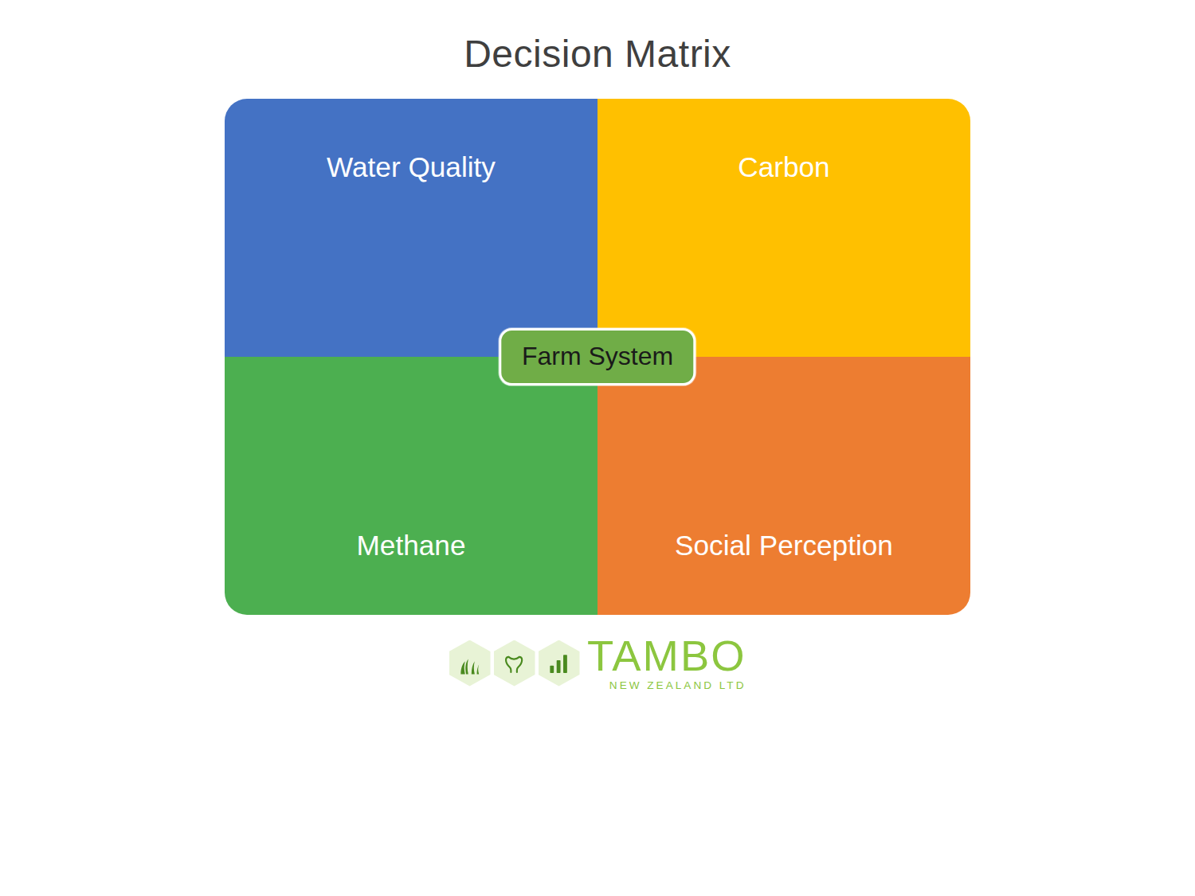Decision Matrix
Water Quality
Carbon
Methane
Social Perception
Farm System
TAMBO NEW ZEALAND LTD